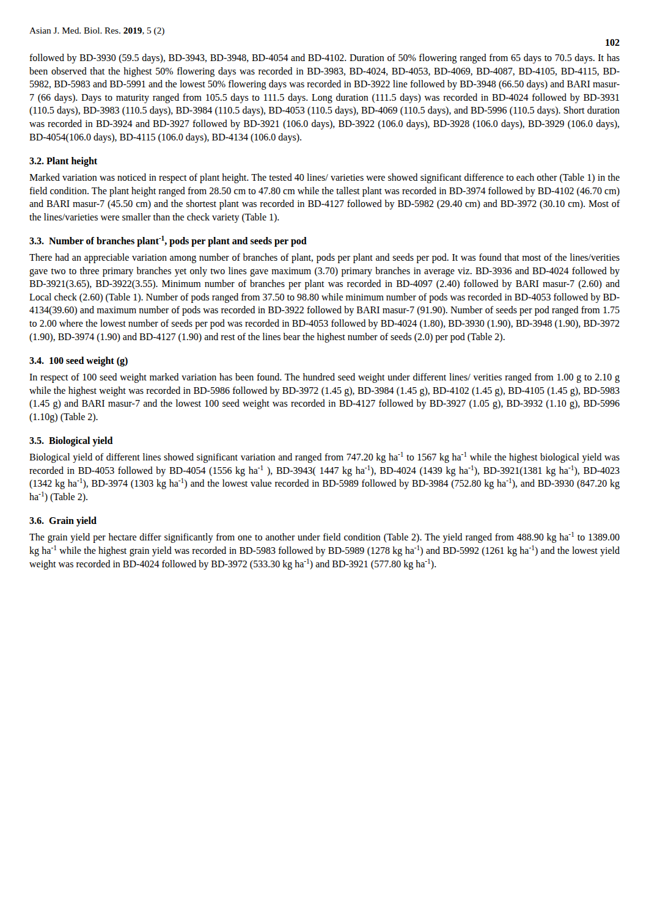Asian J. Med. Biol. Res. 2019, 5 (2)
102
followed by BD-3930 (59.5 days), BD-3943, BD-3948, BD-4054 and BD-4102. Duration of 50% flowering ranged from 65 days to 70.5 days. It has been observed that the highest 50% flowering days was recorded in BD-3983, BD-4024, BD-4053, BD-4069, BD-4087, BD-4105, BD-4115, BD-5982, BD-5983 and BD-5991 and the lowest 50% flowering days was recorded in BD-3922 line followed by BD-3948 (66.50 days) and BARI masur-7 (66 days). Days to maturity ranged from 105.5 days to 111.5 days. Long duration (111.5 days) was recorded in BD-4024 followed by BD-3931 (110.5 days), BD-3983 (110.5 days), BD-3984 (110.5 days), BD-4053 (110.5 days), BD-4069 (110.5 days), and BD-5996 (110.5 days). Short duration was recorded in BD-3924 and BD-3927 followed by BD-3921 (106.0 days), BD-3922 (106.0 days), BD-3928 (106.0 days), BD-3929 (106.0 days), BD-4054(106.0 days), BD-4115 (106.0 days), BD-4134 (106.0 days).
3.2. Plant height
Marked variation was noticed in respect of plant height. The tested 40 lines/ varieties were showed significant difference to each other (Table 1) in the field condition. The plant height ranged from 28.50 cm to 47.80 cm while the tallest plant was recorded in BD-3974 followed by BD-4102 (46.70 cm) and BARI masur-7 (45.50 cm) and the shortest plant was recorded in BD-4127 followed by BD-5982 (29.40 cm) and BD-3972 (30.10 cm). Most of the lines/varieties were smaller than the check variety (Table 1).
3.3. Number of branches plant-1, pods per plant and seeds per pod
There had an appreciable variation among number of branches of plant, pods per plant and seeds per pod. It was found that most of the lines/verities gave two to three primary branches yet only two lines gave maximum (3.70) primary branches in average viz. BD-3936 and BD-4024 followed by BD-3921(3.65), BD-3922(3.55). Minimum number of branches per plant was recorded in BD-4097 (2.40) followed by BARI masur-7 (2.60) and Local check (2.60) (Table 1). Number of pods ranged from 37.50 to 98.80 while minimum number of pods was recorded in BD-4053 followed by BD-4134(39.60) and maximum number of pods was recorded in BD-3922 followed by BARI masur-7 (91.90). Number of seeds per pod ranged from 1.75 to 2.00 where the lowest number of seeds per pod was recorded in BD-4053 followed by BD-4024 (1.80), BD-3930 (1.90), BD-3948 (1.90), BD-3972 (1.90), BD-3974 (1.90) and BD-4127 (1.90) and rest of the lines bear the highest number of seeds (2.0) per pod (Table 2).
3.4. 100 seed weight (g)
In respect of 100 seed weight marked variation has been found. The hundred seed weight under different lines/ verities ranged from 1.00 g to 2.10 g while the highest weight was recorded in BD-5986 followed by BD-3972 (1.45 g), BD-3984 (1.45 g), BD-4102 (1.45 g), BD-4105 (1.45 g), BD-5983 (1.45 g) and BARI masur-7 and the lowest 100 seed weight was recorded in BD-4127 followed by BD-3927 (1.05 g), BD-3932 (1.10 g), BD-5996 (1.10g) (Table 2).
3.5. Biological yield
Biological yield of different lines showed significant variation and ranged from 747.20 kg ha-1 to 1567 kg ha-1 while the highest biological yield was recorded in BD-4053 followed by BD-4054 (1556 kg ha-1 ), BD-3943( 1447 kg ha-1), BD-4024 (1439 kg ha-1), BD-3921(1381 kg ha-1), BD-4023 (1342 kg ha-1), BD-3974 (1303 kg ha-1) and the lowest value recorded in BD-5989 followed by BD-3984 (752.80 kg ha-1), and BD-3930 (847.20 kg ha-1) (Table 2).
3.6. Grain yield
The grain yield per hectare differ significantly from one to another under field condition (Table 2). The yield ranged from 488.90 kg ha-1 to 1389.00 kg ha-1 while the highest grain yield was recorded in BD-5983 followed by BD-5989 (1278 kg ha-1) and BD-5992 (1261 kg ha-1) and the lowest yield weight was recorded in BD-4024 followed by BD-3972 (533.30 kg ha-1) and BD-3921 (577.80 kg ha-1).